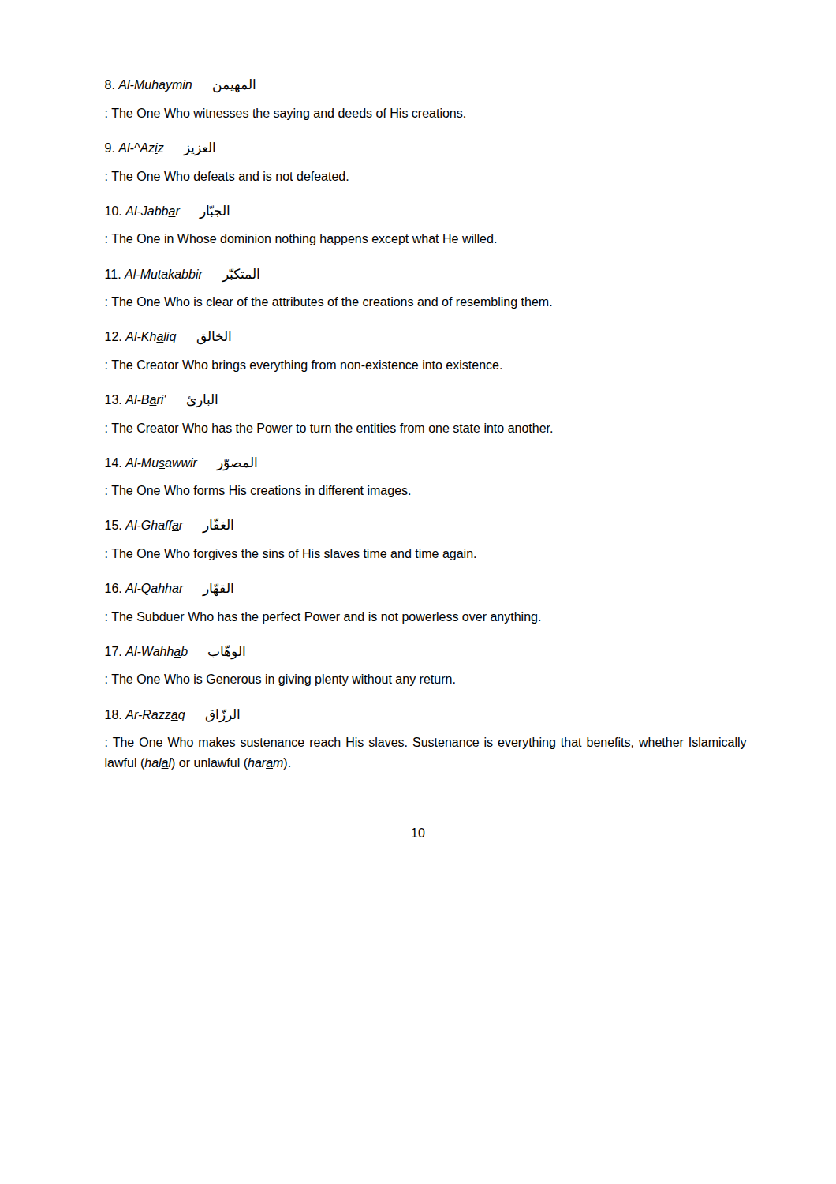8. Al-Muhaymin المهيمن
The One Who witnesses the saying and deeds of His creations.
9. Al-^Aziz العزيز
The One Who defeats and is not defeated.
10. Al-Jabbar الجبّار
The One in Whose dominion nothing happens except what He willed.
11. Al-Mutakabbir المتكبّر
The One Who is clear of the attributes of the creations and of resembling them.
12. Al-Khaliq الخالق
The Creator Who brings everything from non-existence into existence.
13. Al-Bari' البارئ
The Creator Who has the Power to turn the entities from one state into another.
14. Al-Musawwir المصوّر
The One Who forms His creations in different images.
15. Al-Ghaffar الغفّار
The One Who forgives the sins of His slaves time and time again.
16. Al-Qahhar القهّار
The Subduer Who has the perfect Power and is not powerless over anything.
17. Al-Wahhab الوهّاب
The One Who is Generous in giving plenty without any return.
18. Ar-Razzaq الرزّاق
The One Who makes sustenance reach His slaves. Sustenance is everything that benefits, whether Islamically lawful (halal) or unlawful (haram).
10